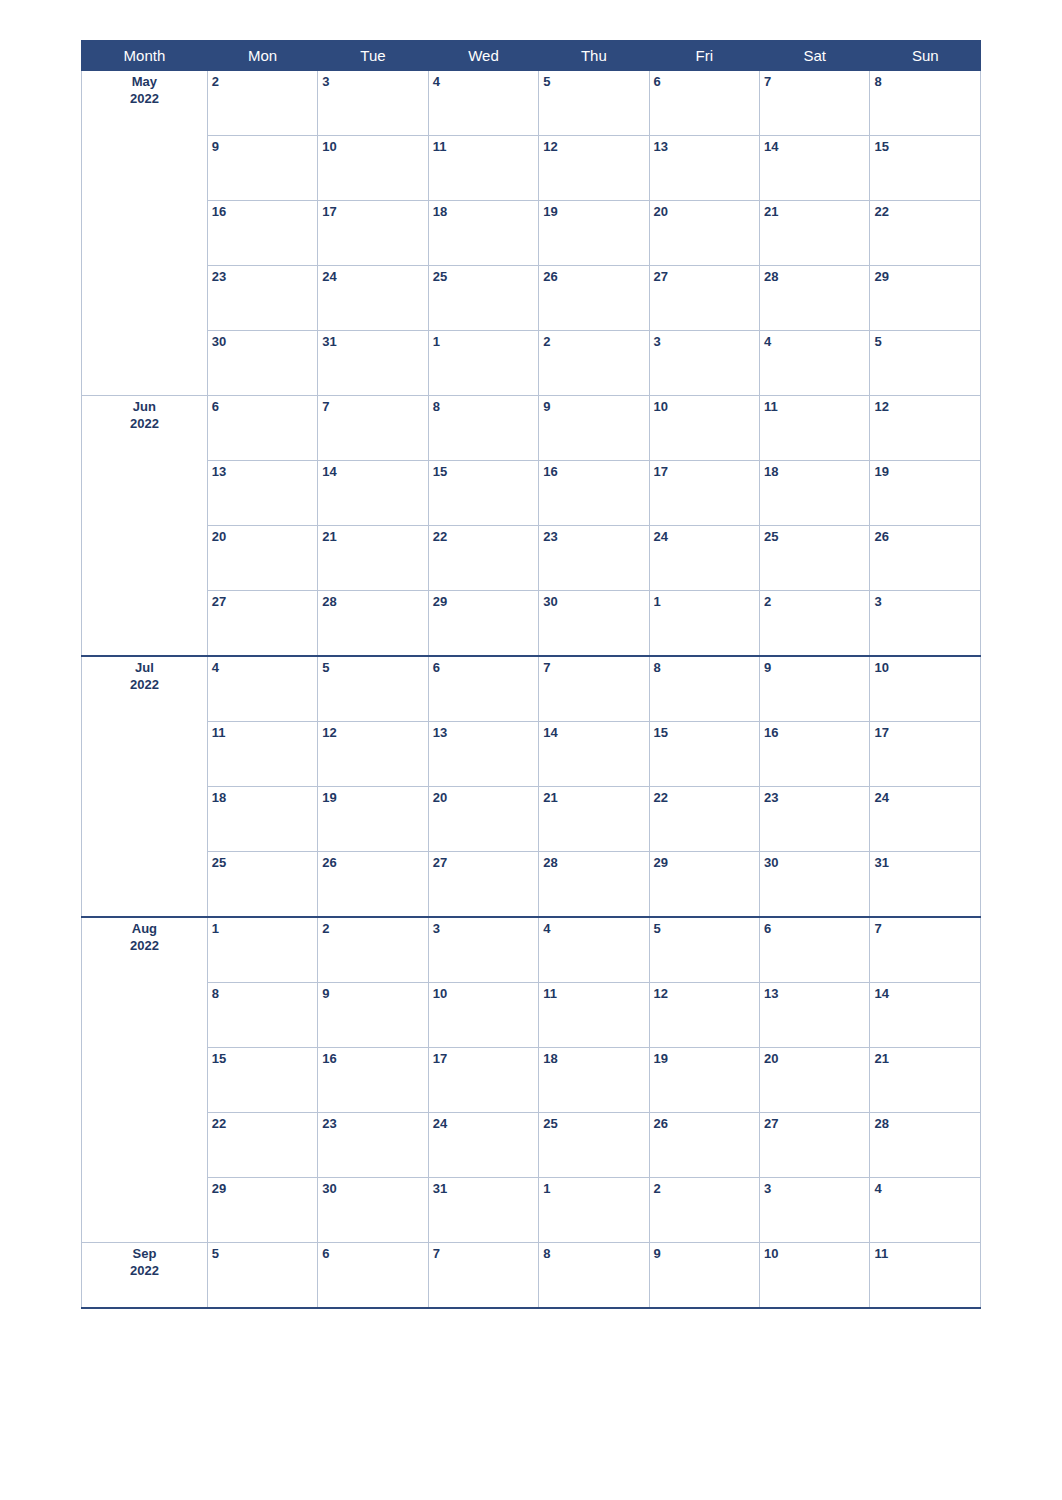| Month | Mon | Tue | Wed | Thu | Fri | Sat | Sun |
| --- | --- | --- | --- | --- | --- | --- | --- |
| May 2022 | 2 | 3 | 4 | 5 | 6 | 7 | 8 |
| 9 | 10 | 11 | 12 | 13 | 14 | 15 |
| 16 | 17 | 18 | 19 | 20 | 21 | 22 |
| 23 | 24 | 25 | 26 | 27 | 28 | 29 |
| 30 | 31 | 1 | 2 | 3 | 4 | 5 |
| Jun 2022 | 6 | 7 | 8 | 9 | 10 | 11 | 12 |
| 13 | 14 | 15 | 16 | 17 | 18 | 19 |
| 20 | 21 | 22 | 23 | 24 | 25 | 26 |
| 27 | 28 | 29 | 30 | 1 | 2 | 3 |
| Jul 2022 | 4 | 5 | 6 | 7 | 8 | 9 | 10 |
| 11 | 12 | 13 | 14 | 15 | 16 | 17 |
| 18 | 19 | 20 | 21 | 22 | 23 | 24 |
| 25 | 26 | 27 | 28 | 29 | 30 | 31 |
| Aug 2022 | 1 | 2 | 3 | 4 | 5 | 6 | 7 |
| 8 | 9 | 10 | 11 | 12 | 13 | 14 |
| 15 | 16 | 17 | 18 | 19 | 20 | 21 |
| 22 | 23 | 24 | 25 | 26 | 27 | 28 |
| 29 | 30 | 31 | 1 | 2 | 3 | 4 |
| Sep 2022 | 5 | 6 | 7 | 8 | 9 | 10 | 11 |